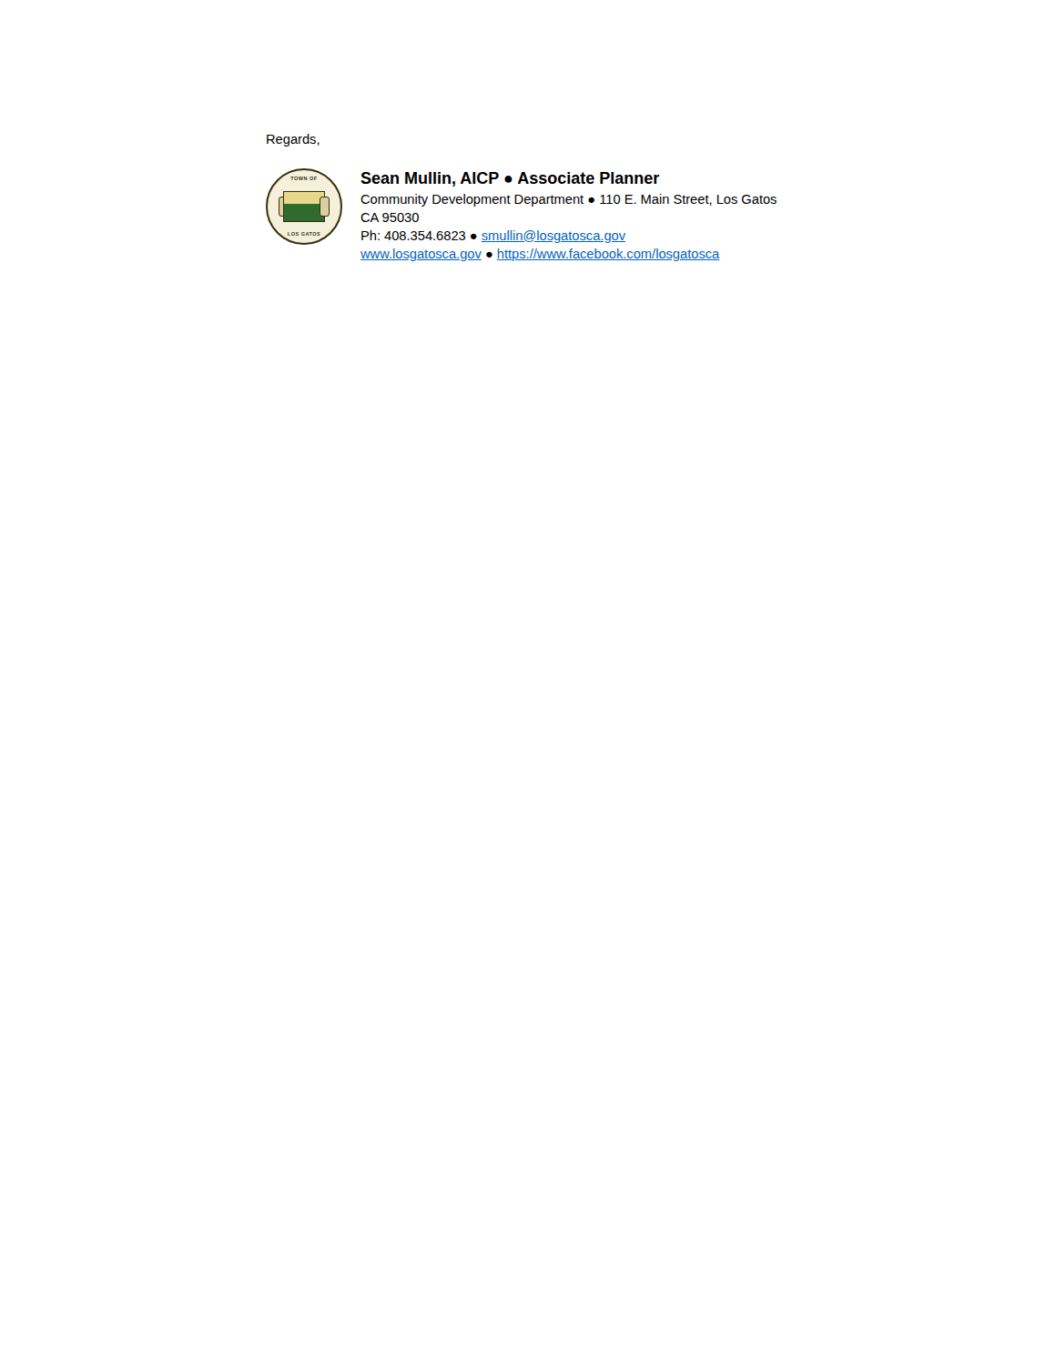Regards,
TOWN OF LOS GATOS
Sean Mullin, AICP ● Associate Planner
Community Development Department ● 110 E. Main Street, Los Gatos CA 95030
Ph: 408.354.6823 ● smullin@losgatosca.gov
www.losgatosca.gov ● https://www.facebook.com/losgatosca